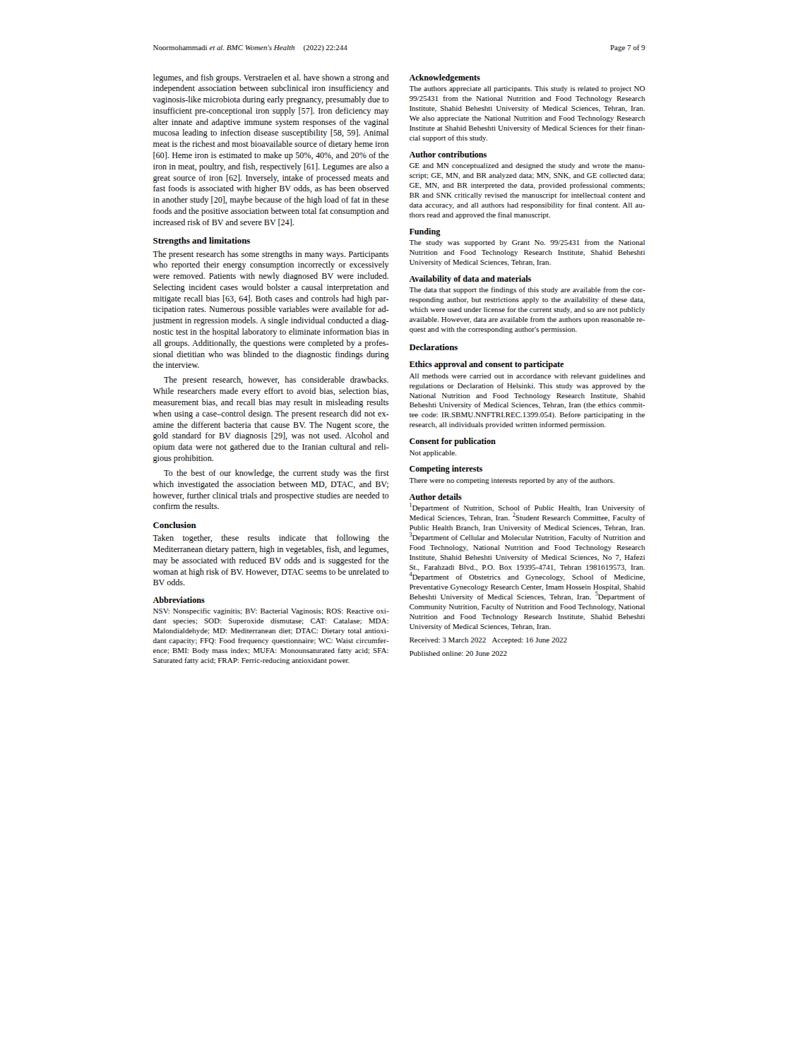Noormohammadi et al. BMC Women's Health(2022) 22:244
Page 7 of 9
legumes, and fish groups. Verstraelen et al. have shown a strong and independent association between subclinical iron insufficiency and vaginosis-like microbiota during early pregnancy, presumably due to insufficient pre-conceptional iron supply [57]. Iron deficiency may alter innate and adaptive immune system responses of the vaginal mucosa leading to infection disease susceptibility [58, 59]. Animal meat is the richest and most bioavailable source of dietary heme iron [60]. Heme iron is estimated to make up 50%, 40%, and 20% of the iron in meat, poultry, and fish, respectively [61]. Legumes are also a great source of iron [62]. Inversely, intake of processed meats and fast foods is associated with higher BV odds, as has been observed in another study [20], maybe because of the high load of fat in these foods and the positive association between total fat consumption and increased risk of BV and severe BV [24].
Strengths and limitations
The present research has some strengths in many ways. Participants who reported their energy consumption incorrectly or excessively were removed. Patients with newly diagnosed BV were included. Selecting incident cases would bolster a causal interpretation and mitigate recall bias [63, 64]. Both cases and controls had high participation rates. Numerous possible variables were available for adjustment in regression models. A single individual conducted a diagnostic test in the hospital laboratory to eliminate information bias in all groups. Additionally, the questions were completed by a professional dietitian who was blinded to the diagnostic findings during the interview.
The present research, however, has considerable drawbacks. While researchers made every effort to avoid bias, selection bias, measurement bias, and recall bias may result in misleading results when using a case–control design. The present research did not examine the different bacteria that cause BV. The Nugent score, the gold standard for BV diagnosis [29], was not used. Alcohol and opium data were not gathered due to the Iranian cultural and religious prohibition.
To the best of our knowledge, the current study was the first which investigated the association between MD, DTAC, and BV; however, further clinical trials and prospective studies are needed to confirm the results.
Conclusion
Taken together, these results indicate that following the Mediterranean dietary pattern, high in vegetables, fish, and legumes, may be associated with reduced BV odds and is suggested for the woman at high risk of BV. However, DTAC seems to be unrelated to BV odds.
Abbreviations
NSV: Nonspecific vaginitis; BV: Bacterial Vaginosis; ROS: Reactive oxidant species; SOD: Superoxide dismutase; CAT: Catalase; MDA: Malondialdehyde; MD: Mediterranean diet; DTAC: Dietary total antioxidant capacity; FFQ: Food frequency questionnaire; WC: Waist circumference; BMI: Body mass index; MUFA: Monounsaturated fatty acid; SFA: Saturated fatty acid; FRAP: Ferric-reducing antioxidant power.
Acknowledgements
The authors appreciate all participants. This study is related to project NO 99/25431 from the National Nutrition and Food Technology Research Institute, Shahid Beheshti University of Medical Sciences, Tehran, Iran. We also appreciate the National Nutrition and Food Technology Research Institute at Shahid Beheshti University of Medical Sciences for their financial support of this study.
Author contributions
GE and MN conceptualized and designed the study and wrote the manuscript; GE, MN, and BR analyzed data; MN, SNK, and GE collected data; GE, MN, and BR interpreted the data, provided professional comments; BR and SNK critically revised the manuscript for intellectual content and data accuracy, and all authors had responsibility for final content. All authors read and approved the final manuscript.
Funding
The study was supported by Grant No. 99/25431 from the National Nutrition and Food Technology Research Institute, Shahid Beheshti University of Medical Sciences, Tehran, Iran.
Availability of data and materials
The data that support the findings of this study are available from the corresponding author, but restrictions apply to the availability of these data, which were used under license for the current study, and so are not publicly available. However, data are available from the authors upon reasonable request and with the corresponding author's permission.
Declarations
Ethics approval and consent to participate
All methods were carried out in accordance with relevant guidelines and regulations or Declaration of Helsinki. This study was approved by the National Nutrition and Food Technology Research Institute, Shahid Beheshti University of Medical Sciences, Tehran, Iran (the ethics committee code: IR.SBMU.NNFTRI.REC.1399.054). Before participating in the research, all individuals provided written informed permission.
Consent for publication
Not applicable.
Competing interests
There were no competing interests reported by any of the authors.
Author details
1Department of Nutrition, School of Public Health, Iran University of Medical Sciences, Tehran, Iran. 2Student Research Committee, Faculty of Public Health Branch, Iran University of Medical Sciences, Tehran, Iran. 3Department of Cellular and Molecular Nutrition, Faculty of Nutrition and Food Technology, National Nutrition and Food Technology Research Institute, Shahid Beheshti University of Medical Sciences, No 7, Hafezi St., Farahzadi Blvd., P.O. Box 19395-4741, Tehran 1981619573, Iran. 4Department of Obstetrics and Gynecology, School of Medicine, Preventative Gynecology Research Center, Imam Hossein Hospital, Shahid Beheshti University of Medical Sciences, Tehran, Iran. 5Department of Community Nutrition, Faculty of Nutrition and Food Technology, National Nutrition and Food Technology Research Institute, Shahid Beheshti University of Medical Sciences, Tehran, Iran.
Received: 3 March 2022 Accepted: 16 June 2022
Published online: 20 June 2022